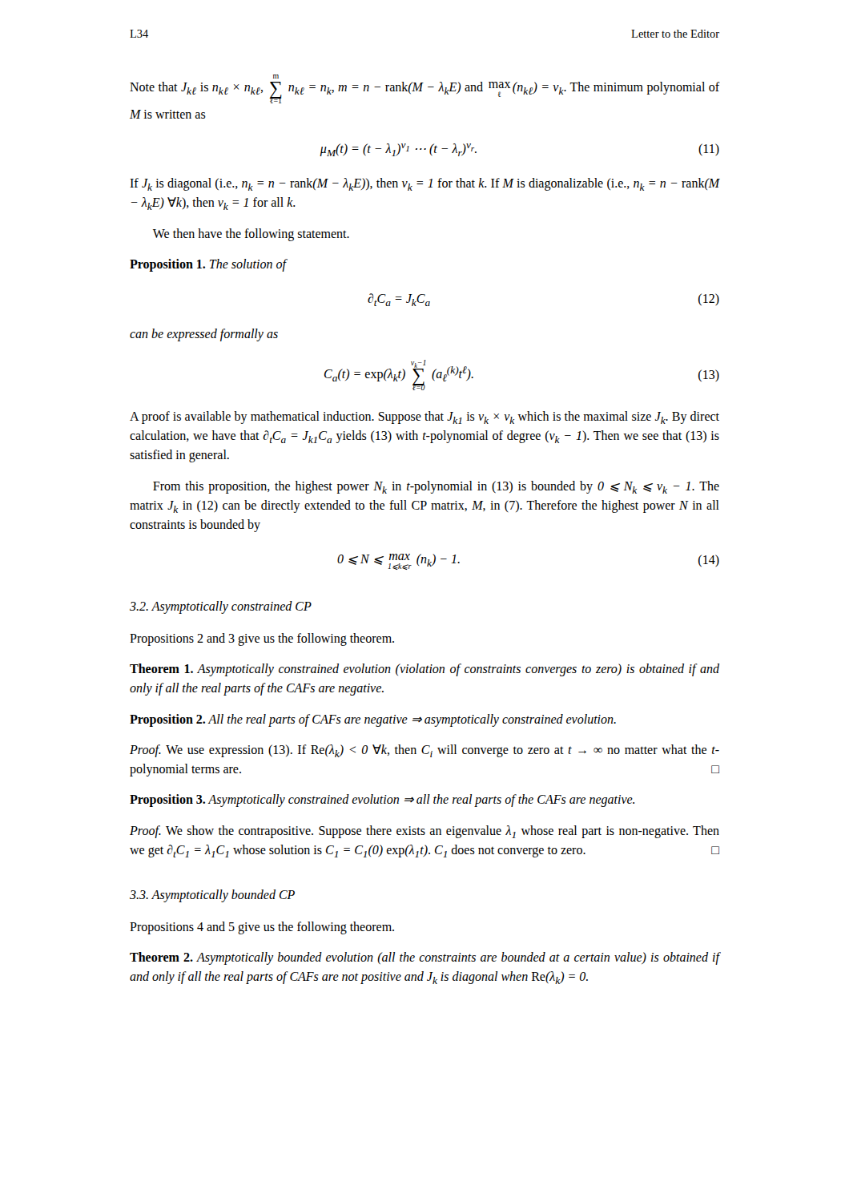L34 Letter to the Editor
Note that Jkℓ is nkℓ × nkℓ, m∑ℓ=1 nkℓ = nk, m = n − rank(M − λkE) and max ℓ(nkℓ) = νk. The minimum polynomial of M is written as
μM(t) = (t − λ1)ν1 ⋯ (t − λr)νr.
(11)
If Jk is diagonal (i.e., nk = n − rank(M − λkE)), then νk = 1 for that k. If M is diagonalizable (i.e., nk = n − rank(M − λkE) ∀k), then νk = 1 for all k.
We then have the following statement.
Proposition 1. The solution of
∂tCa = JkCa
(12)
can be expressed formally as
Ca(t) = exp(λkt) νk−1∑ℓ=0 (aℓ(k)tℓ).
(13)
A proof is available by mathematical induction. Suppose that Jk1 is νk × νk which is the maximal size Jk. By direct calculation, we have that ∂tCa = Jk1Ca yields (13) with t-polynomial of degree (νk − 1). Then we see that (13) is satisfied in general.
From this proposition, the highest power Nk in t-polynomial in (13) is bounded by 0 ⩽ Nk ⩽ νk − 1. The matrix Jk in (12) can be directly extended to the full CP matrix, M, in (7). Therefore the highest power N in all constraints is bounded by
0 ⩽ N ⩽ max 1⩽k⩽r (nk) − 1.
(14)
3.2. Asymptotically constrained CP
Propositions 2 and 3 give us the following theorem.
Theorem 1. Asymptotically constrained evolution (violation of constraints converges to zero) is obtained if and only if all the real parts of the CAFs are negative.
Proposition 2. All the real parts of CAFs are negative ⇒ asymptotically constrained evolution.
Proof. We use expression (13). If Re(λk) < 0 ∀k, then Ci will converge to zero at t → ∞ no matter what the t-polynomial terms are. □
Proposition 3. Asymptotically constrained evolution ⇒ all the real parts of the CAFs are negative.
Proof. We show the contrapositive. Suppose there exists an eigenvalue λ1 whose real part is non-negative. Then we get ∂tC1 = λ1C1 whose solution is C1 = C1(0) exp(λ1t). C1 does not converge to zero. □
3.3. Asymptotically bounded CP
Propositions 4 and 5 give us the following theorem.
Theorem 2. Asymptotically bounded evolution (all the constraints are bounded at a certain value) is obtained if and only if all the real parts of CAFs are not positive and Jk is diagonal when Re(λk) = 0.